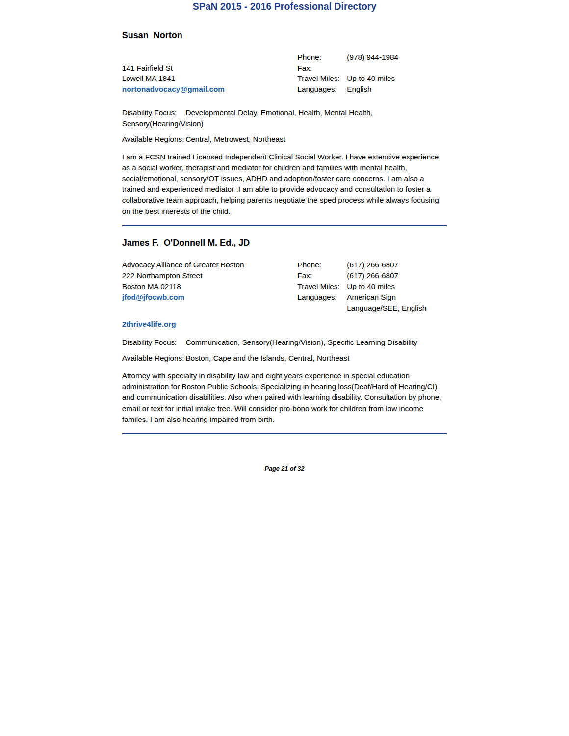SPaN 2015 - 2016 Professional Directory
Susan Norton
| | Phone: (978) 944-1984 |
| 141 Fairfield St | Fax: |
| Lowell MA 1841 | Travel Miles: Up to 40 miles |
| nortonadvocacy@gmail.com | Languages: English |
Disability Focus: Developmental Delay, Emotional, Health, Mental Health, Sensory(Hearing/Vision)
Available Regions: Central, Metrowest, Northeast
I am a FCSN trained Licensed Independent Clinical Social Worker. I have extensive experience as a social worker, therapist and mediator for children and families with mental health, social/emotional, sensory/OT issues, ADHD and adoption/foster care concerns. I am also a trained and experienced mediator .I am able to provide advocacy and consultation to foster a collaborative team approach, helping parents negotiate the sped process while always focusing on the best interests of the child.
James F. O'Donnell M. Ed., JD
| Advocacy Alliance of Greater Boston | Phone: (617) 266-6807 |
| 222 Northampton Street | Fax: (617) 266-6807 |
| Boston MA 02118 | Travel Miles: Up to 40 miles |
| jfod@jfocwb.com | Languages: American Sign |
| | Language/SEE, English |
2thrive4life.org
Disability Focus: Communication, Sensory(Hearing/Vision), Specific Learning Disability
Available Regions: Boston, Cape and the Islands, Central, Northeast
Attorney with specialty in disability law and eight years experience in special education administration for Boston Public Schools. Specializing in hearing loss(Deaf/Hard of Hearing/CI) and communication disabilities. Also when paired with learning disability. Consultation by phone, email or text for initial intake free. Will consider pro-bono work for children from low income familes. I am also hearing impaired from birth.
Page 21 of 32